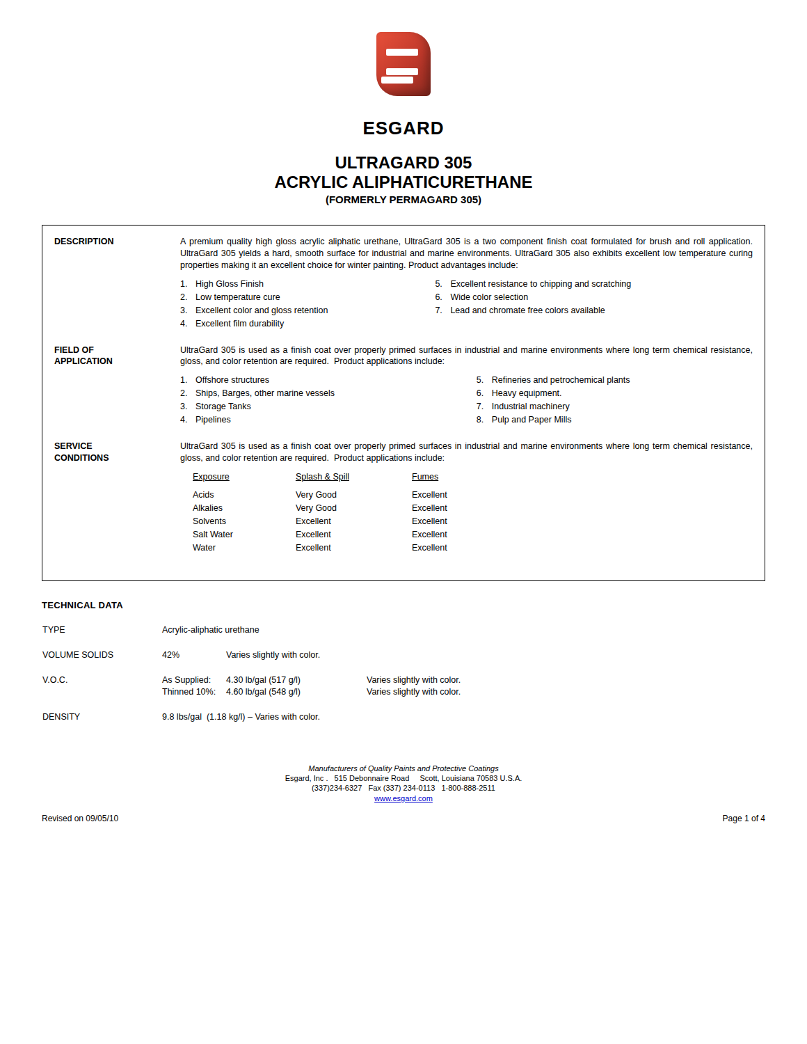ESGARD
ULTRAGARD 305ACRYLIC ALIPHATICURETHANE
(FORMERLY PERMAGARD 305)
| DESCRIPTION | A premium quality high gloss acrylic aliphatic urethane, UltraGard 305 is a two component finish coat formulated for brush and roll application. UltraGard 305 yields a hard, smooth surface for industrial and marine environments. UltraGard 305 also exhibits excellent low temperature curing properties making it an excellent choice for winter painting. Product advantages include: / 1. / High Gloss Finish / / 5. / Excellent resistance to chipping and scratching / / 2. / Low temperature cure / / 6. / Wide color selection / / 3. / Excellent color and gloss retention / / 7. / Lead and chromate free colors available / / 4. / Excellent film durability / / / / |
| FIELD OF APPLICATION | UltraGard 305 is used as a finish coat over properly primed surfaces in industrial and marine environments where long term chemical resistance, gloss, and color retention are required. Product applications include: / 1. / Offshore structures / / 5. / Refineries and petrochemical plants / / 2. / Ships, Barges, other marine vessels / / 6. / Heavy equipment. / / 3. / Storage Tanks / / 7. / Industrial machinery / / 4. / Pipelines / / 8. / Pulp and Paper Mills / |
| SERVICE CONDITIONS | UltraGard 305 is used as a finish coat over properly primed surfaces in industrial and marine environments where long term chemical resistance, gloss, and color retention are required. Product applications include: / Exposure / Splash & Spill / Fumes / / --- / --- / --- / / Acids / Very Good / Excellent / / Alkalies / Very Good / Excellent / / Solvents / Excellent / Excellent / / Salt Water / Excellent / Excellent / / Water / Excellent / Excellent / |
TECHNICAL DATA
| TYPE | Acrylic-aliphatic urethane |
| VOLUME SOLIDS | 42% | Varies slightly with color. |
| V.O.C. | As Supplied: Thinned 10%: | 4.30 lb/gal (517 g/l) 4.60 lb/gal (548 g/l) | Varies slightly with color. Varies slightly with color. |
| DENSITY | 9.8 lbs/gal (1.18 kg/l) – Varies with color. |
Manufacturers of Quality Paints and Protective Coatings
Esgard, Inc . 515 Debonnaire Road Scott, Louisiana 70583 U.S.A.
(337)234-6327 Fax (337) 234-0113 1-800-888-2511
www.esgard.com
Revised on 09/05/10 Page 1 of 4